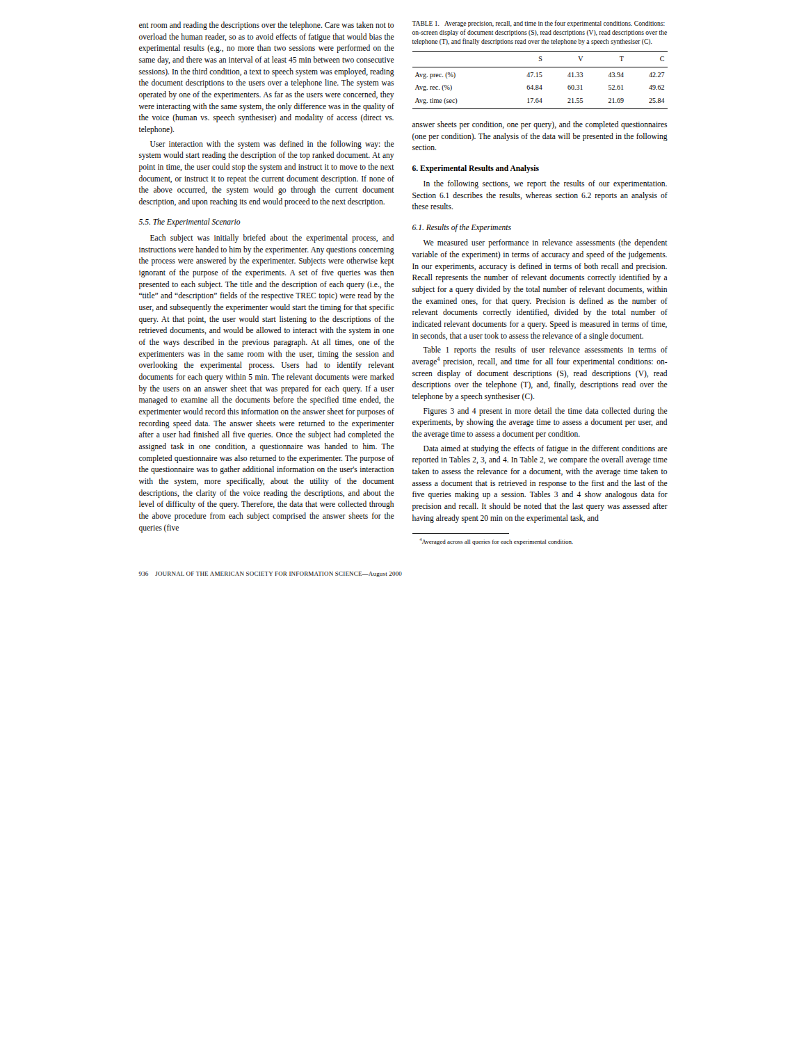ent room and reading the descriptions over the telephone. Care was taken not to overload the human reader, so as to avoid effects of fatigue that would bias the experimental results (e.g., no more than two sessions were performed on the same day, and there was an interval of at least 45 min between two consecutive sessions). In the third condition, a text to speech system was employed, reading the document descriptions to the users over a telephone line. The system was operated by one of the experimenters. As far as the users were concerned, they were interacting with the same system, the only difference was in the quality of the voice (human vs. speech synthesiser) and modality of access (direct vs. telephone).
User interaction with the system was defined in the following way: the system would start reading the description of the top ranked document. At any point in time, the user could stop the system and instruct it to move to the next document, or instruct it to repeat the current document description. If none of the above occurred, the system would go through the current document description, and upon reaching its end would proceed to the next description.
5.5. The Experimental Scenario
Each subject was initially briefed about the experimental process, and instructions were handed to him by the experimenter. Any questions concerning the process were answered by the experimenter. Subjects were otherwise kept ignorant of the purpose of the experiments. A set of five queries was then presented to each subject. The title and the description of each query (i.e., the “title” and “description” fields of the respective TREC topic) were read by the user, and subsequently the experimenter would start the timing for that specific query. At that point, the user would start listening to the descriptions of the retrieved documents, and would be allowed to interact with the system in one of the ways described in the previous paragraph. At all times, one of the experimenters was in the same room with the user, timing the session and overlooking the experimental process. Users had to identify relevant documents for each query within 5 min. The relevant documents were marked by the users on an answer sheet that was prepared for each query. If a user managed to examine all the documents before the specified time ended, the experimenter would record this information on the answer sheet for purposes of recording speed data. The answer sheets were returned to the experimenter after a user had finished all five queries. Once the subject had completed the assigned task in one condition, a questionnaire was handed to him. The completed questionnaire was also returned to the experimenter. The purpose of the questionnaire was to gather additional information on the user's interaction with the system, more specifically, about the utility of the document descriptions, the clarity of the voice reading the descriptions, and about the level of difficulty of the query. Therefore, the data that were collected through the above procedure from each subject comprised the answer sheets for the queries (five
TABLE 1. Average precision, recall, and time in the four experimental conditions. Conditions: on-screen display of document descriptions (S), read descriptions (V), read descriptions over the telephone (T), and finally descriptions read over the telephone by a speech synthesiser (C).
| | S | V | T | C |
| --- | --- | --- | --- | --- |
| Avg. prec. (%) | 47.15 | 41.33 | 43.94 | 42.27 |
| Avg. rec. (%) | 64.84 | 60.31 | 52.61 | 49.62 |
| Avg. time (sec) | 17.64 | 21.55 | 21.69 | 25.84 |
answer sheets per condition, one per query), and the completed questionnaires (one per condition). The analysis of the data will be presented in the following section.
6. Experimental Results and Analysis
In the following sections, we report the results of our experimentation. Section 6.1 describes the results, whereas section 6.2 reports an analysis of these results.
6.1. Results of the Experiments
We measured user performance in relevance assessments (the dependent variable of the experiment) in terms of accuracy and speed of the judgements. In our experiments, accuracy is defined in terms of both recall and precision. Recall represents the number of relevant documents correctly identified by a subject for a query divided by the total number of relevant documents, within the examined ones, for that query. Precision is defined as the number of relevant documents correctly identified, divided by the total number of indicated relevant documents for a query. Speed is measured in terms of time, in seconds, that a user took to assess the relevance of a single document.
Table 1 reports the results of user relevance assessments in terms of average4 precision, recall, and time for all four experimental conditions: on-screen display of document descriptions (S), read descriptions (V), read descriptions over the telephone (T), and, finally, descriptions read over the telephone by a speech synthesiser (C).
Figures 3 and 4 present in more detail the time data collected during the experiments, by showing the average time to assess a document per user, and the average time to assess a document per condition.
Data aimed at studying the effects of fatigue in the different conditions are reported in Tables 2, 3, and 4. In Table 2, we compare the overall average time taken to assess the relevance for a document, with the average time taken to assess a document that is retrieved in response to the first and the last of the five queries making up a session. Tables 3 and 4 show analogous data for precision and recall. It should be noted that the last query was assessed after having already spent 20 min on the experimental task, and
4Averaged across all queries for each experimental condition.
936 JOURNAL OF THE AMERICAN SOCIETY FOR INFORMATION SCIENCE—August 2000